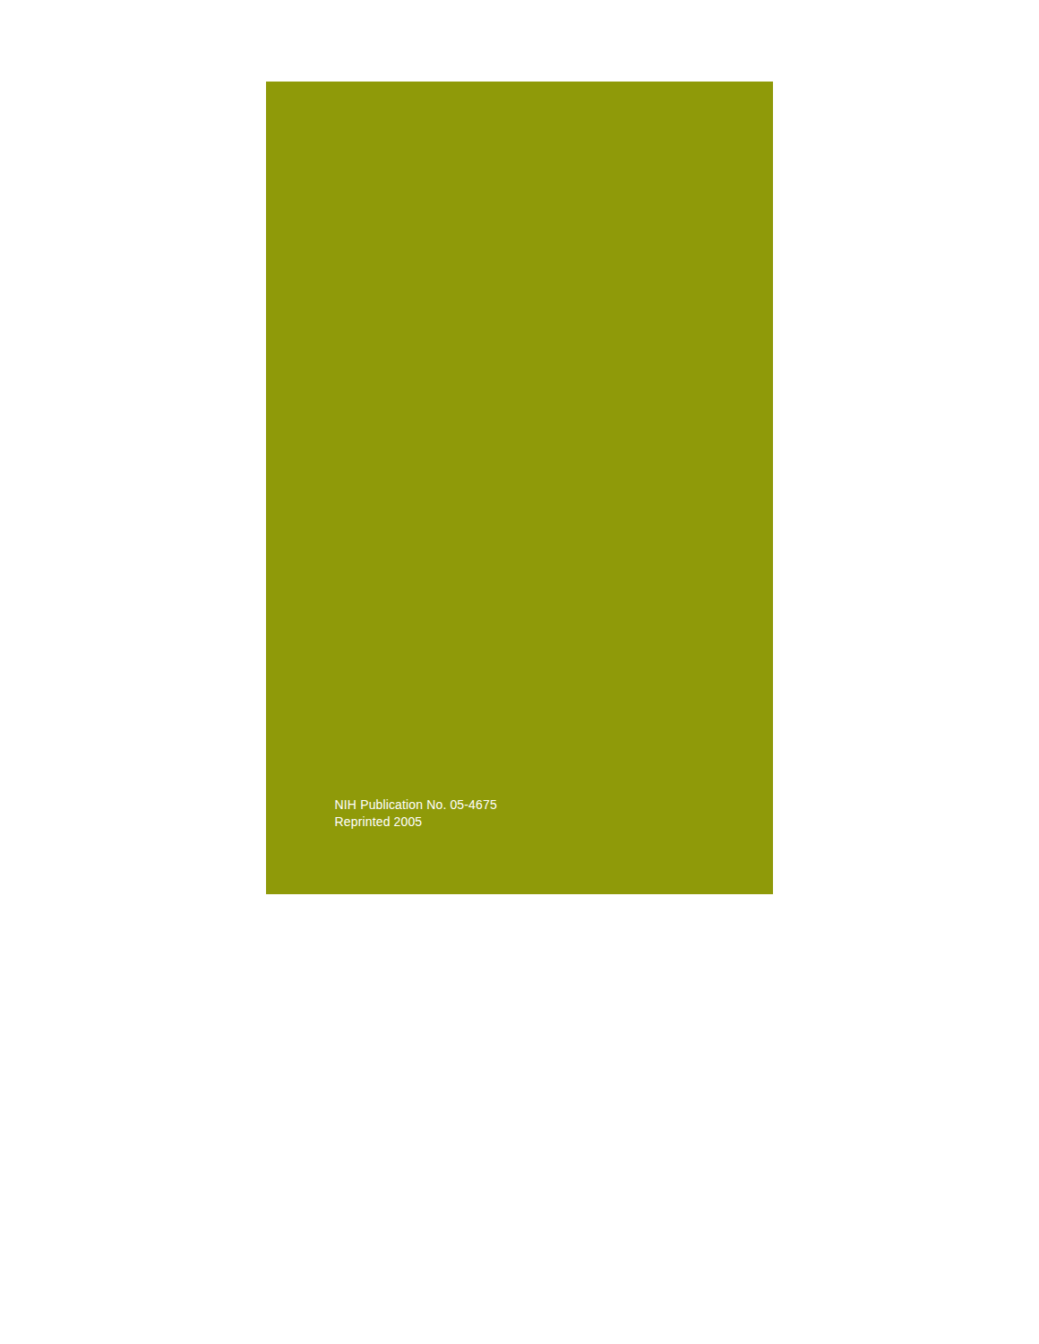NIH Publication No. 05-4675
Reprinted 2005